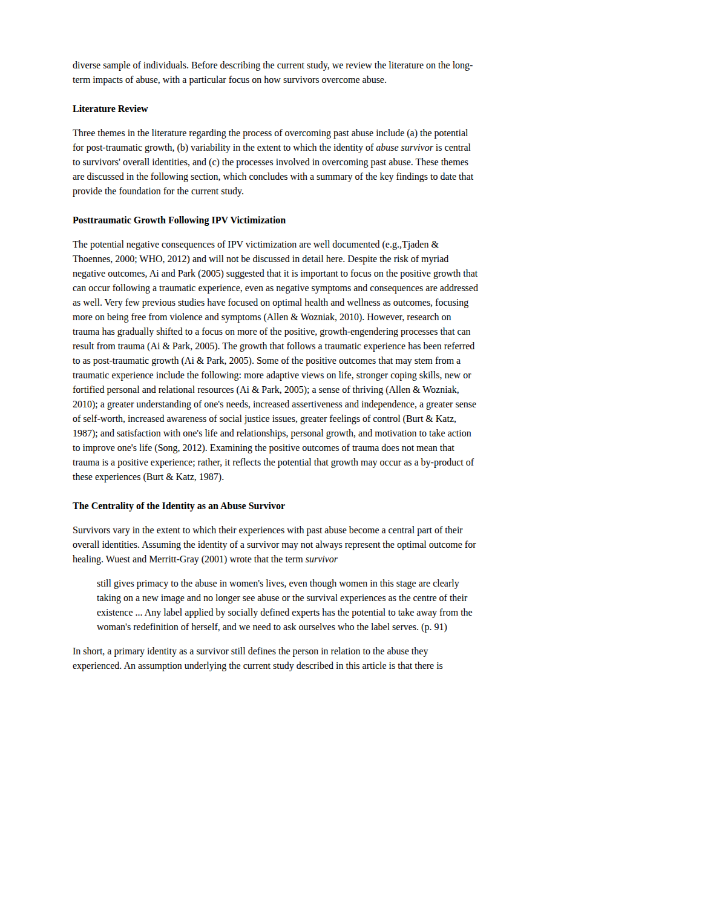diverse sample of individuals. Before describing the current study, we review the literature on the long-term impacts of abuse, with a particular focus on how survivors overcome abuse.
Literature Review
Three themes in the literature regarding the process of overcoming past abuse include (a) the potential for post-traumatic growth, (b) variability in the extent to which the identity of abuse survivor is central to survivors' overall identities, and (c) the processes involved in overcoming past abuse. These themes are discussed in the following section, which concludes with a summary of the key findings to date that provide the foundation for the current study.
Posttraumatic Growth Following IPV Victimization
The potential negative consequences of IPV victimization are well documented (e.g.,Tjaden & Thoennes, 2000; WHO, 2012) and will not be discussed in detail here. Despite the risk of myriad negative outcomes, Ai and Park (2005) suggested that it is important to focus on the positive growth that can occur following a traumatic experience, even as negative symptoms and consequences are addressed as well. Very few previous studies have focused on optimal health and wellness as outcomes, focusing more on being free from violence and symptoms (Allen & Wozniak, 2010). However, research on trauma has gradually shifted to a focus on more of the positive, growth-engendering processes that can result from trauma (Ai & Park, 2005). The growth that follows a traumatic experience has been referred to as post-traumatic growth (Ai & Park, 2005). Some of the positive outcomes that may stem from a traumatic experience include the following: more adaptive views on life, stronger coping skills, new or fortified personal and relational resources (Ai & Park, 2005); a sense of thriving (Allen & Wozniak, 2010); a greater understanding of one's needs, increased assertiveness and independence, a greater sense of self-worth, increased awareness of social justice issues, greater feelings of control (Burt & Katz, 1987); and satisfaction with one's life and relationships, personal growth, and motivation to take action to improve one's life (Song, 2012). Examining the positive outcomes of trauma does not mean that trauma is a positive experience; rather, it reflects the potential that growth may occur as a by-product of these experiences (Burt & Katz, 1987).
The Centrality of the Identity as an Abuse Survivor
Survivors vary in the extent to which their experiences with past abuse become a central part of their overall identities. Assuming the identity of a survivor may not always represent the optimal outcome for healing. Wuest and Merritt-Gray (2001) wrote that the term survivor
still gives primacy to the abuse in women's lives, even though women in this stage are clearly taking on a new image and no longer see abuse or the survival experiences as the centre of their existence ... Any label applied by socially defined experts has the potential to take away from the woman's redefinition of herself, and we need to ask ourselves who the label serves. (p. 91)
In short, a primary identity as a survivor still defines the person in relation to the abuse they experienced. An assumption underlying the current study described in this article is that there is